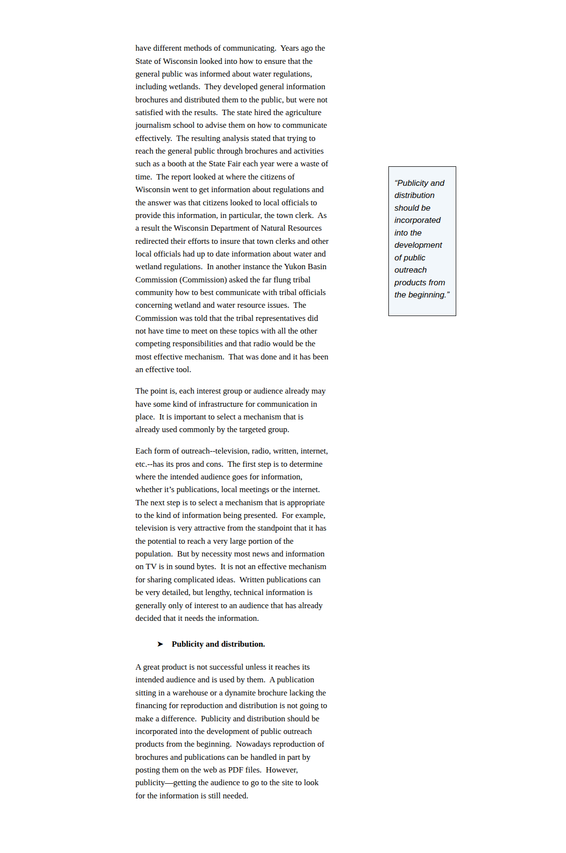“Publicity and distribution should be incorporated into the development of public outreach products from the beginning.”
have different methods of communicating. Years ago the State of Wisconsin looked into how to ensure that the general public was informed about water regulations, including wetlands. They developed general information brochures and distributed them to the public, but were not satisfied with the results. The state hired the agriculture journalism school to advise them on how to communicate effectively. The resulting analysis stated that trying to reach the general public through brochures and activities such as a booth at the State Fair each year were a waste of time. The report looked at where the citizens of Wisconsin went to get information about regulations and the answer was that citizens looked to local officials to provide this information, in particular, the town clerk. As a result the Wisconsin Department of Natural Resources redirected their efforts to insure that town clerks and other local officials had up to date information about water and wetland regulations. In another instance the Yukon Basin Commission (Commission) asked the far flung tribal community how to best communicate with tribal officials concerning wetland and water resource issues. The Commission was told that the tribal representatives did not have time to meet on these topics with all the other competing responsibilities and that radio would be the most effective mechanism. That was done and it has been an effective tool.
The point is, each interest group or audience already may have some kind of infrastructure for communication in place. It is important to select a mechanism that is already used commonly by the targeted group.
Each form of outreach--television, radio, written, internet, etc.--has its pros and cons. The first step is to determine where the intended audience goes for information, whether it’s publications, local meetings or the internet. The next step is to select a mechanism that is appropriate to the kind of information being presented. For example, television is very attractive from the standpoint that it has the potential to reach a very large portion of the population. But by necessity most news and information on TV is in sound bytes. It is not an effective mechanism for sharing complicated ideas. Written publications can be very detailed, but lengthy, technical information is generally only of interest to an audience that has already decided that it needs the information.
➤Publicity and distribution.
A great product is not successful unless it reaches its intended audience and is used by them. A publication sitting in a warehouse or a dynamite brochure lacking the financing for reproduction and distribution is not going to make a difference. Publicity and distribution should be incorporated into the development of public outreach products from the beginning. Nowadays reproduction of brochures and publications can be handled in part by posting them on the web as PDF files. However, publicity—getting the audience to go to the site to look for the information is still needed.